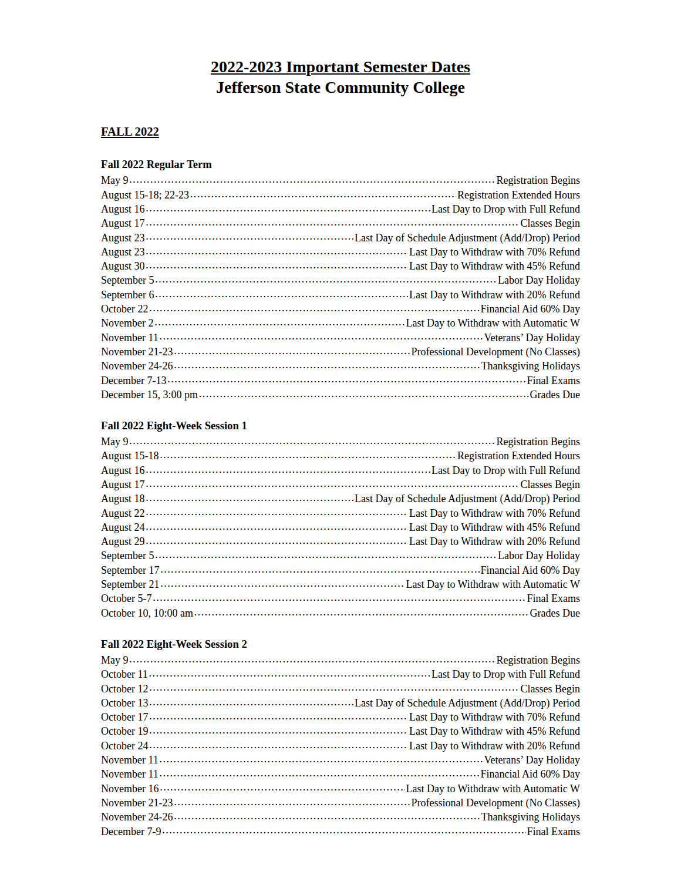2022-2023 Important Semester Dates Jefferson State Community College
FALL 2022
Fall 2022 Regular Term
May 9
Registration Begins
August 15-18; 22-23
Registration Extended Hours
August 16
Last Day to Drop with Full Refund
August 17
Classes Begin
August 23
Last Day of Schedule Adjustment (Add/Drop) Period
August 23
Last Day to Withdraw with 70% Refund
August 30
Last Day to Withdraw with 45% Refund
September 5
Labor Day Holiday
September 6
Last Day to Withdraw with 20% Refund
October 22
Financial Aid 60% Day
November 2
Last Day to Withdraw with Automatic W
November 11
Veterans’ Day Holiday
November 21-23
Professional Development (No Classes)
November 24-26
Thanksgiving Holidays
December 7-13
Final Exams
December 15, 3:00 pm
Grades Due
Fall 2022 Eight-Week Session 1
May 9
Registration Begins
August 15-18
Registration Extended Hours
August 16
Last Day to Drop with Full Refund
August 17
Classes Begin
August 18
Last Day of Schedule Adjustment (Add/Drop) Period
August 22
Last Day to Withdraw with 70% Refund
August 24
Last Day to Withdraw with 45% Refund
August 29
Last Day to Withdraw with 20% Refund
September 5
Labor Day Holiday
September 17
Financial Aid 60% Day
September 21
Last Day to Withdraw with Automatic W
October 5-7
Final Exams
October 10, 10:00 am
Grades Due
Fall 2022 Eight-Week Session 2
May 9
Registration Begins
October 11
Last Day to Drop with Full Refund
October 12
Classes Begin
October 13
Last Day of Schedule Adjustment (Add/Drop) Period
October 17
Last Day to Withdraw with 70% Refund
October 19
Last Day to Withdraw with 45% Refund
October 24
Last Day to Withdraw with 20% Refund
November 11
Veterans’ Day Holiday
November 11
Financial Aid 60% Day
November 16
Last Day to Withdraw with Automatic W
November 21-23
Professional Development (No Classes)
November 24-26
Thanksgiving Holidays
December 7-9
Final Exams